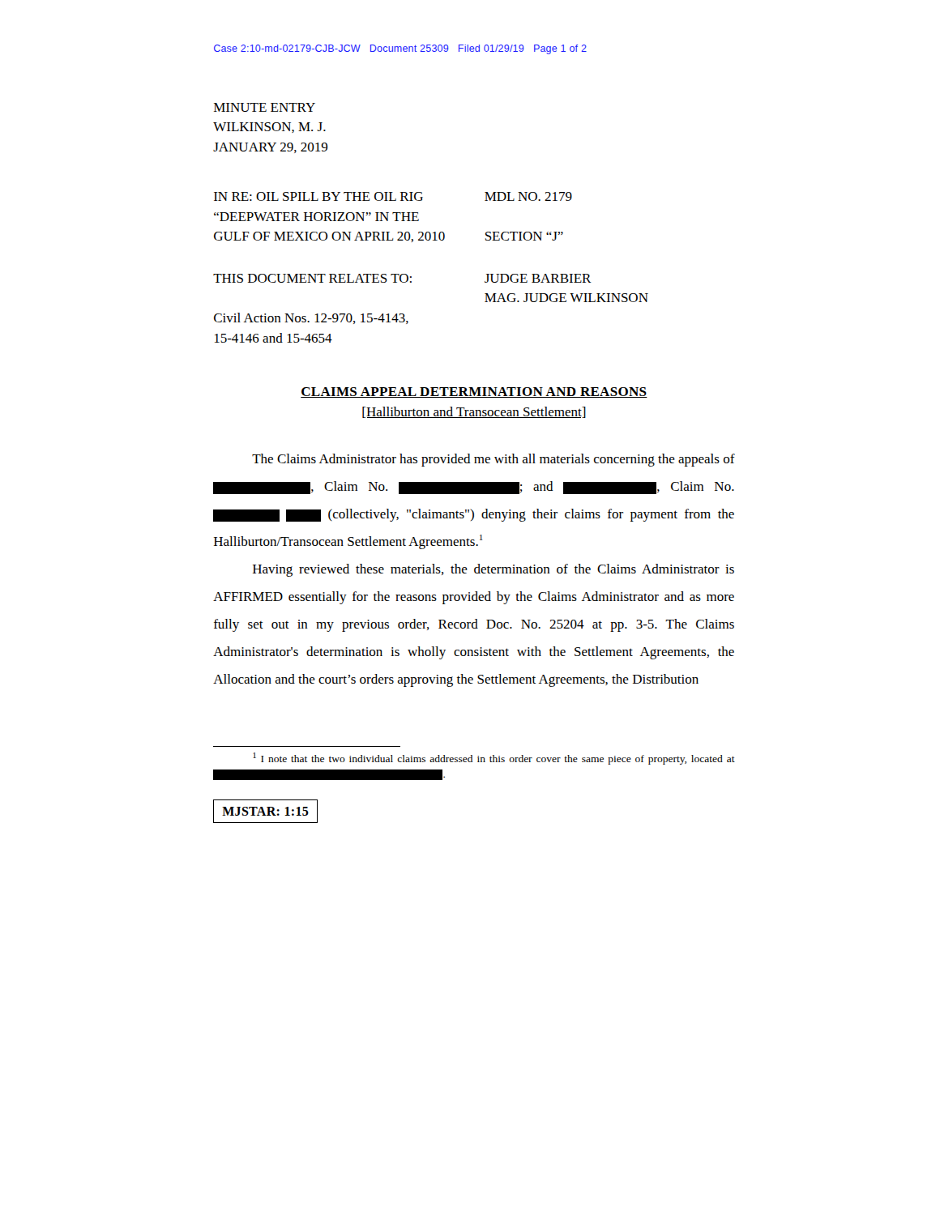Case 2:10-md-02179-CJB-JCW Document 25309 Filed 01/29/19 Page 1 of 2
MINUTE ENTRY
WILKINSON, M. J.
JANUARY 29, 2019
| IN RE: OIL SPILL BY THE OIL RIG “DEEPWATER HORIZON” IN THE GULF OF MEXICO ON APRIL 20, 2010 | MDL NO. 2179 SECTION “J” |
| THIS DOCUMENT RELATES TO: Civil Action Nos. 12-970, 15-4143, 15-4146 and 15-4654 | JUDGE BARBIER MAG. JUDGE WILKINSON |
CLAIMS APPEAL DETERMINATION AND REASONS
[Halliburton and Transocean Settlement]
The Claims Administrator has provided me with all materials concerning the appeals of , Claim No. ; and , Claim No. (collectively, "claimants") denying their claims for payment from the Halliburton/Transocean Settlement Agreements.1
Having reviewed these materials, the determination of the Claims Administrator is AFFIRMED essentially for the reasons provided by the Claims Administrator and as more fully set out in my previous order, Record Doc. No. 25204 at pp. 3-5. The Claims Administrator's determination is wholly consistent with the Settlement Agreements, the Allocation and the court’s orders approving the Settlement Agreements, the Distribution
1 I note that the two individual claims addressed in this order cover the same piece of property, located at .
MJSTAR: 1:15